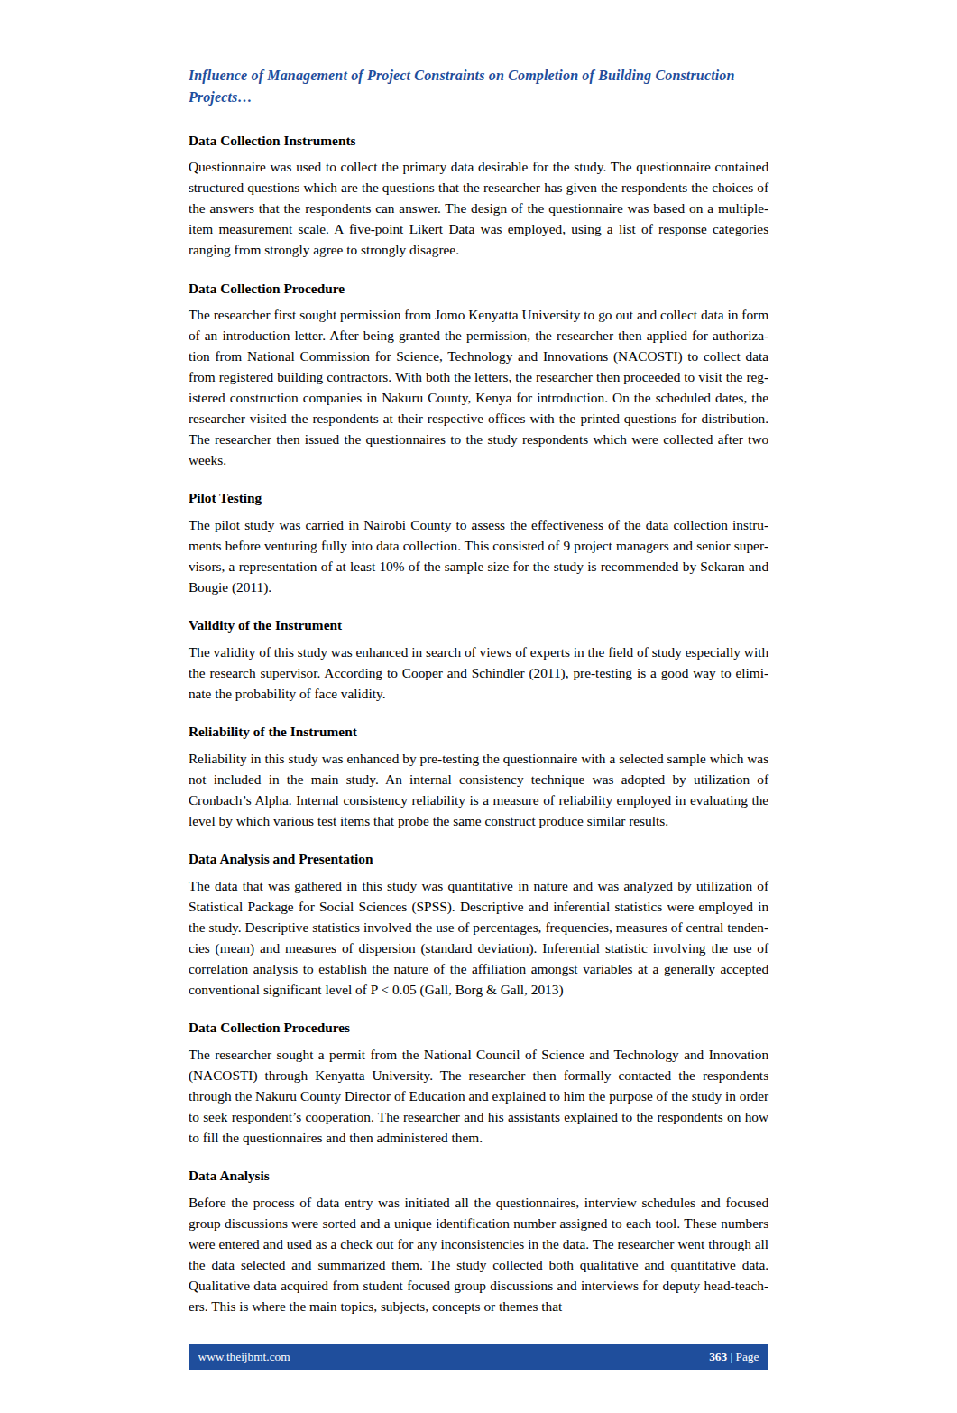Influence of Management of Project Constraints on Completion of Building Construction Projects…
Data Collection Instruments
Questionnaire was used to collect the primary data desirable for the study. The questionnaire contained structured questions which are the questions that the researcher has given the respondents the choices of the answers that the respondents can answer. The design of the questionnaire was based on a multiple-item measurement scale. A five-point Likert Data was employed, using a list of response categories ranging from strongly agree to strongly disagree.
Data Collection Procedure
The researcher first sought permission from Jomo Kenyatta University to go out and collect data in form of an introduction letter. After being granted the permission, the researcher then applied for authorization from National Commission for Science, Technology and Innovations (NACOSTI) to collect data from registered building contractors. With both the letters, the researcher then proceeded to visit the registered construction companies in Nakuru County, Kenya for introduction. On the scheduled dates, the researcher visited the respondents at their respective offices with the printed questions for distribution. The researcher then issued the questionnaires to the study respondents which were collected after two weeks.
Pilot Testing
The pilot study was carried in Nairobi County to assess the effectiveness of the data collection instruments before venturing fully into data collection. This consisted of 9 project managers and senior supervisors, a representation of at least 10% of the sample size for the study is recommended by Sekaran and Bougie (2011).
Validity of the Instrument
The validity of this study was enhanced in search of views of experts in the field of study especially with the research supervisor. According to Cooper and Schindler (2011), pre-testing is a good way to eliminate the probability of face validity.
Reliability of the Instrument
Reliability in this study was enhanced by pre-testing the questionnaire with a selected sample which was not included in the main study. An internal consistency technique was adopted by utilization of Cronbach’s Alpha. Internal consistency reliability is a measure of reliability employed in evaluating the level by which various test items that probe the same construct produce similar results.
Data Analysis and Presentation
The data that was gathered in this study was quantitative in nature and was analyzed by utilization of Statistical Package for Social Sciences (SPSS). Descriptive and inferential statistics were employed in the study. Descriptive statistics involved the use of percentages, frequencies, measures of central tendencies (mean) and measures of dispersion (standard deviation). Inferential statistic involving the use of correlation analysis to establish the nature of the affiliation amongst variables at a generally accepted conventional significant level of P < 0.05 (Gall, Borg & Gall, 2013)
Data Collection Procedures
The researcher sought a permit from the National Council of Science and Technology and Innovation (NACOSTI) through Kenyatta University. The researcher then formally contacted the respondents through the Nakuru County Director of Education and explained to him the purpose of the study in order to seek respondent’s cooperation. The researcher and his assistants explained to the respondents on how to fill the questionnaires and then administered them.
Data Analysis
Before the process of data entry was initiated all the questionnaires, interview schedules and focused group discussions were sorted and a unique identification number assigned to each tool. These numbers were entered and used as a check out for any inconsistencies in the data. The researcher went through all the data selected and summarized them. The study collected both qualitative and quantitative data. Qualitative data acquired from student focused group discussions and interviews for deputy head-teachers. This is where the main topics, subjects, concepts or themes that
www.theijbmt.com 363 | Page